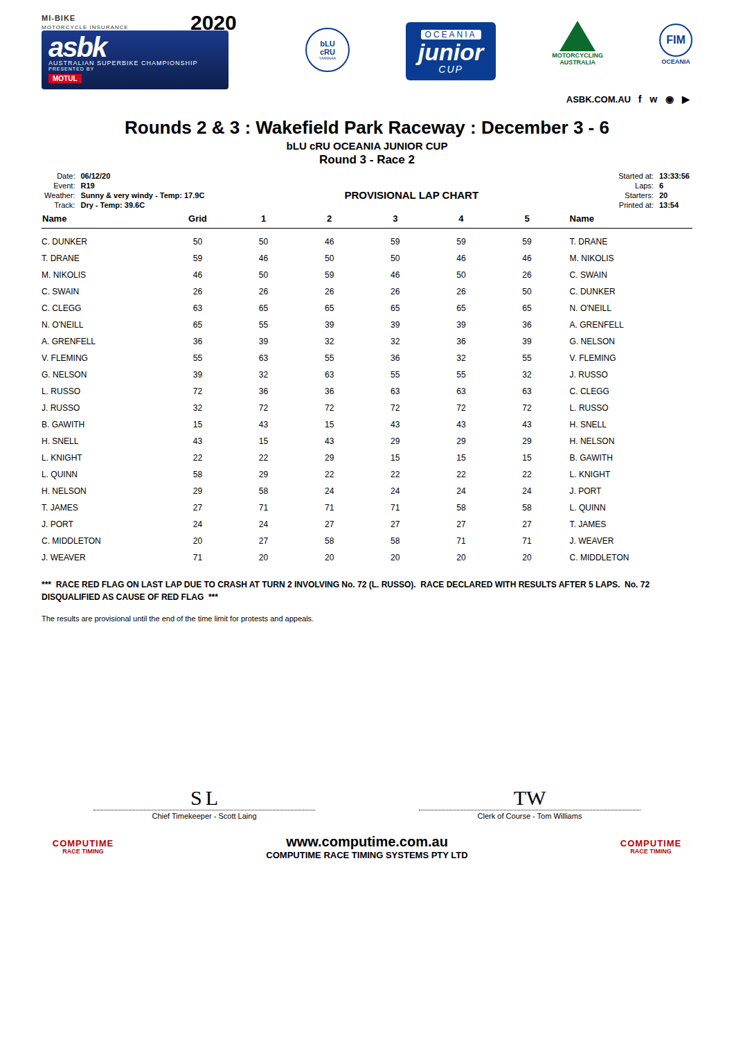2020
MI-BIKE
MOTORCYCLE INSURANCE
asbk
australian superbike championship
PRESENTED BY
MOTUL
bLU
cRU
YAMAHA
OCEANIA
junior
CUP
MOTORCYCLING
AUSTRALIA
FIM
OCEANIA
ASBK.COM.AU f w ◉ ▶
Rounds 2 & 3 : Wakefield Park Raceway : December 3 - 6
bLU cRU OCEANIA JUNIOR CUP
Round 3 - Race 2
| Date: | 06/12/20 |
| Event: | R19 |
| Weather: | Sunny & very windy - Temp: 17.9C |
| Track: | Dry - Temp: 39.6C |
PROVISIONAL LAP CHART
| Started at: | 13:33:56 |
| Laps: | 6 |
| Starters: | 20 |
| Printed at: | 13:54 |
| Name | Grid | 1 | 2 | 3 | 4 | 5 | Name |
| --- | --- | --- | --- | --- | --- | --- | --- |
| C. DUNKER | 50 | 50 | 46 | 59 | 59 | 59 | T. DRANE |
| T. DRANE | 59 | 46 | 50 | 50 | 46 | 46 | M. NIKOLIS |
| M. NIKOLIS | 46 | 50 | 59 | 46 | 50 | 26 | C. SWAIN |
| C. SWAIN | 26 | 26 | 26 | 26 | 26 | 50 | C. DUNKER |
| C. CLEGG | 63 | 65 | 65 | 65 | 65 | 65 | N. O'NEILL |
| N. O'NEILL | 65 | 55 | 39 | 39 | 39 | 36 | A. GRENFELL |
| A. GRENFELL | 36 | 39 | 32 | 32 | 36 | 39 | G. NELSON |
| V. FLEMING | 55 | 63 | 55 | 36 | 32 | 55 | V. FLEMING |
| G. NELSON | 39 | 32 | 63 | 55 | 55 | 32 | J. RUSSO |
| L. RUSSO | 72 | 36 | 36 | 63 | 63 | 63 | C. CLEGG |
| J. RUSSO | 32 | 72 | 72 | 72 | 72 | 72 | L. RUSSO |
| B. GAWITH | 15 | 43 | 15 | 43 | 43 | 43 | H. SNELL |
| H. SNELL | 43 | 15 | 43 | 29 | 29 | 29 | H. NELSON |
| L. KNIGHT | 22 | 22 | 29 | 15 | 15 | 15 | B. GAWITH |
| L. QUINN | 58 | 29 | 22 | 22 | 22 | 22 | L. KNIGHT |
| H. NELSON | 29 | 58 | 24 | 24 | 24 | 24 | J. PORT |
| T. JAMES | 27 | 71 | 71 | 71 | 58 | 58 | L. QUINN |
| J. PORT | 24 | 24 | 27 | 27 | 27 | 27 | T. JAMES |
| C. MIDDLETON | 20 | 27 | 58 | 58 | 71 | 71 | J. WEAVER |
| J. WEAVER | 71 | 20 | 20 | 20 | 20 | 20 | C. MIDDLETON |
*** RACE RED FLAG ON LAST LAP DUE TO CRASH AT TURN 2 INVOLVING No. 72 (L. RUSSO). RACE DECLARED WITH RESULTS AFTER 5 LAPS. No. 72 DISQUALIFIED AS CAUSE OF RED FLAG ***
The results are provisional until the end of the time limit for protests and appeals.
S  L
Chief Timekeeper - Scott Laing
TW
Clerk of Course - Tom Williams
COMPUTIME
RACE TIMING
www.computime.com.au
COMPUTIME RACE TIMING SYSTEMS PTY LTD
COMPUTIME
RACE TIMING